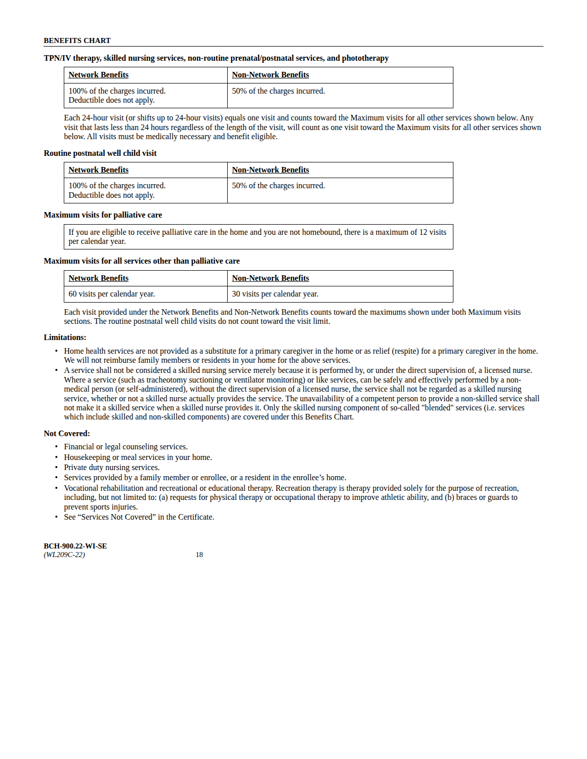BENEFITS CHART
TPN/IV therapy, skilled nursing services, non-routine prenatal/postnatal services, and phototherapy
| Network Benefits | Non-Network Benefits |
| --- | --- |
| 100% of the charges incurred. Deductible does not apply. | 50% of the charges incurred. |
Each 24-hour visit (or shifts up to 24-hour visits) equals one visit and counts toward the Maximum visits for all other services shown below. Any visit that lasts less than 24 hours regardless of the length of the visit, will count as one visit toward the Maximum visits for all other services shown below. All visits must be medically necessary and benefit eligible.
Routine postnatal well child visit
| Network Benefits | Non-Network Benefits |
| --- | --- |
| 100% of the charges incurred. Deductible does not apply. | 50% of the charges incurred. |
Maximum visits for palliative care
| If you are eligible to receive palliative care in the home and you are not homebound, there is a maximum of 12 visits per calendar year. |
Maximum visits for all services other than palliative care
| Network Benefits | Non-Network Benefits |
| --- | --- |
| 60 visits per calendar year. | 30 visits per calendar year. |
Each visit provided under the Network Benefits and Non-Network Benefits counts toward the maximums shown under both Maximum visits sections. The routine postnatal well child visits do not count toward the visit limit.
Limitations:
Home health services are not provided as a substitute for a primary caregiver in the home or as relief (respite) for a primary caregiver in the home. We will not reimburse family members or residents in your home for the above services.
A service shall not be considered a skilled nursing service merely because it is performed by, or under the direct supervision of, a licensed nurse. Where a service (such as tracheotomy suctioning or ventilator monitoring) or like services, can be safely and effectively performed by a non-medical person (or self-administered), without the direct supervision of a licensed nurse, the service shall not be regarded as a skilled nursing service, whether or not a skilled nurse actually provides the service. The unavailability of a competent person to provide a non-skilled service shall not make it a skilled service when a skilled nurse provides it. Only the skilled nursing component of so-called "blended" services (i.e. services which include skilled and non-skilled components) are covered under this Benefits Chart.
Not Covered:
Financial or legal counseling services.
Housekeeping or meal services in your home.
Private duty nursing services.
Services provided by a family member or enrollee, or a resident in the enrollee’s home.
Vocational rehabilitation and recreational or educational therapy. Recreation therapy is therapy provided solely for the purpose of recreation, including, but not limited to: (a) requests for physical therapy or occupational therapy to improve athletic ability, and (b) braces or guards to prevent sports injuries.
See “Services Not Covered” in the Certificate.
BCH-900.22-WI-SE
(WL209C-22)18